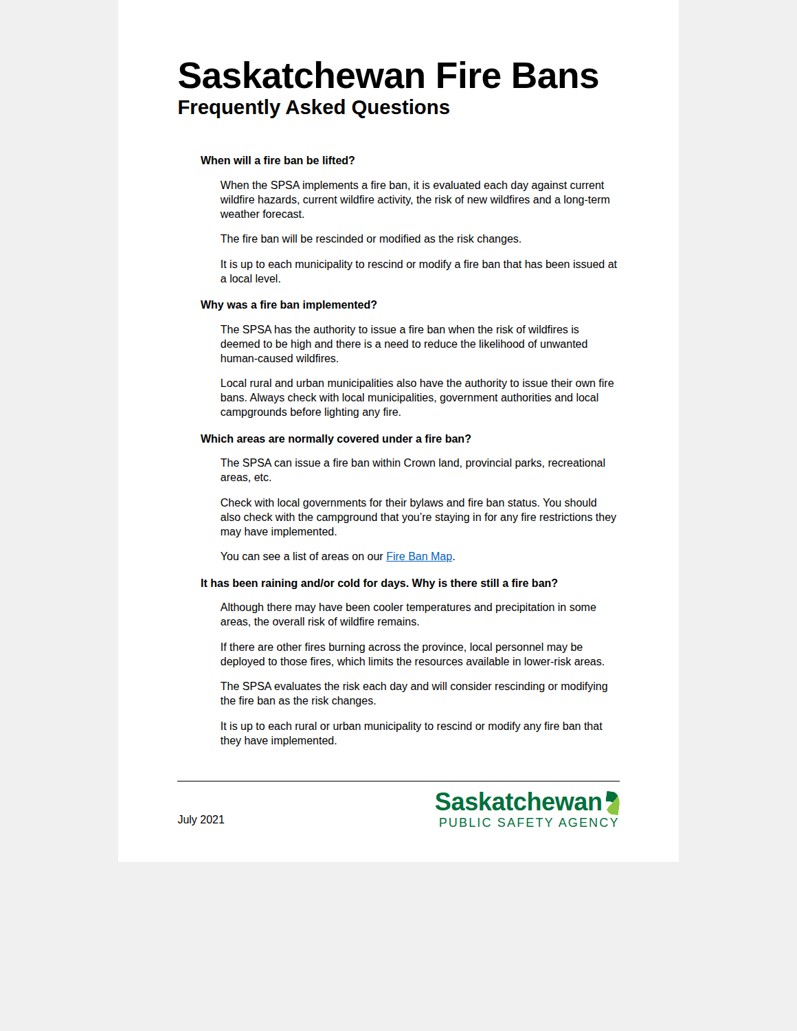Saskatchewan Fire Bans
Frequently Asked Questions
When will a fire ban be lifted?
When the SPSA implements a fire ban, it is evaluated each day against current wildfire hazards, current wildfire activity, the risk of new wildfires and a long-term weather forecast.
The fire ban will be rescinded or modified as the risk changes.
It is up to each municipality to rescind or modify a fire ban that has been issued at a local level.
Why was a fire ban implemented?
The SPSA has the authority to issue a fire ban when the risk of wildfires is deemed to be high and there is a need to reduce the likelihood of unwanted human-caused wildfires.
Local rural and urban municipalities also have the authority to issue their own fire bans. Always check with local municipalities, government authorities and local campgrounds before lighting any fire.
Which areas are normally covered under a fire ban?
The SPSA can issue a fire ban within Crown land, provincial parks, recreational areas, etc.
Check with local governments for their bylaws and fire ban status. You should also check with the campground that you’re staying in for any fire restrictions they may have implemented.
You can see a list of areas on our Fire Ban Map.
It has been raining and/or cold for days. Why is there still a fire ban?
Although there may have been cooler temperatures and precipitation in some areas, the overall risk of wildfire remains.
If there are other fires burning across the province, local personnel may be deployed to those fires, which limits the resources available in lower-risk areas.
The SPSA evaluates the risk each day and will consider rescinding or modifying the fire ban as the risk changes.
It is up to each rural or urban municipality to rescind or modify any fire ban that they have implemented.
July 2021
Saskatchewan
PUBLIC SAFETY AGENCY